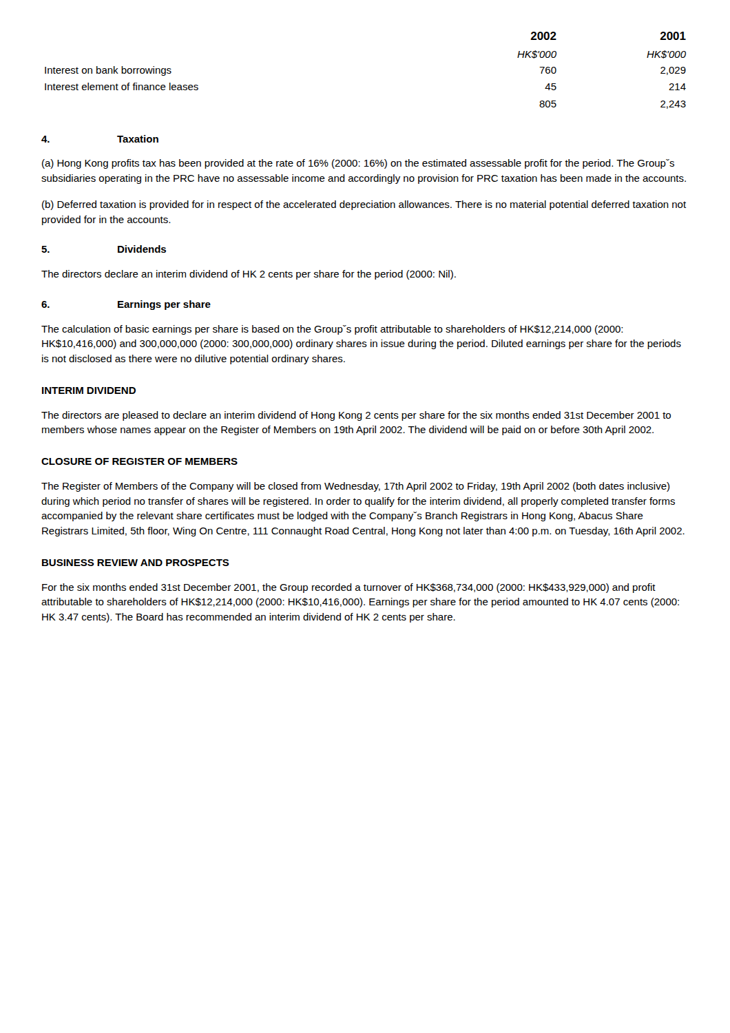| | 2002 | 2001 |
| --- | --- | --- |
| | HK$'000 | HK$'000 |
| Interest on bank borrowings | 760 | 2,029 |
| Interest element of finance leases | 45 | 214 |
| | 805 | 2,243 |
4. Taxation
(a) Hong Kong profits tax has been provided at the rate of 16% (2000: 16%) on the estimated assessable profit for the period. The Groupˇs subsidiaries operating in the PRC have no assessable income and accordingly no provision for PRC taxation has been made in the accounts.
(b) Deferred taxation is provided for in respect of the accelerated depreciation allowances. There is no material potential deferred taxation not provided for in the accounts.
5. Dividends
The directors declare an interim dividend of HK 2 cents per share for the period (2000: Nil).
6. Earnings per share
The calculation of basic earnings per share is based on the Groupˇs profit attributable to shareholders of HK$12,214,000 (2000: HK$10,416,000) and 300,000,000 (2000: 300,000,000) ordinary shares in issue during the period. Diluted earnings per share for the periods is not disclosed as there were no dilutive potential ordinary shares.
Interim Dividend
The directors are pleased to declare an interim dividend of Hong Kong 2 cents per share for the six months ended 31st December 2001 to members whose names appear on the Register of Members on 19th April 2002. The dividend will be paid on or before 30th April 2002.
Closure of Register of Members
The Register of Members of the Company will be closed from Wednesday, 17th April 2002 to Friday, 19th April 2002 (both dates inclusive) during which period no transfer of shares will be registered. In order to qualify for the interim dividend, all properly completed transfer forms accompanied by the relevant share certificates must be lodged with the Companyˇs Branch Registrars in Hong Kong, Abacus Share Registrars Limited, 5th floor, Wing On Centre, 111 Connaught Road Central, Hong Kong not later than 4:00 p.m. on Tuesday, 16th April 2002.
Business Review and Prospects
For the six months ended 31st December 2001, the Group recorded a turnover of HK$368,734,000 (2000: HK$433,929,000) and profit attributable to shareholders of HK$12,214,000 (2000: HK$10,416,000). Earnings per share for the period amounted to HK 4.07 cents (2000: HK 3.47 cents). The Board has recommended an interim dividend of HK 2 cents per share.